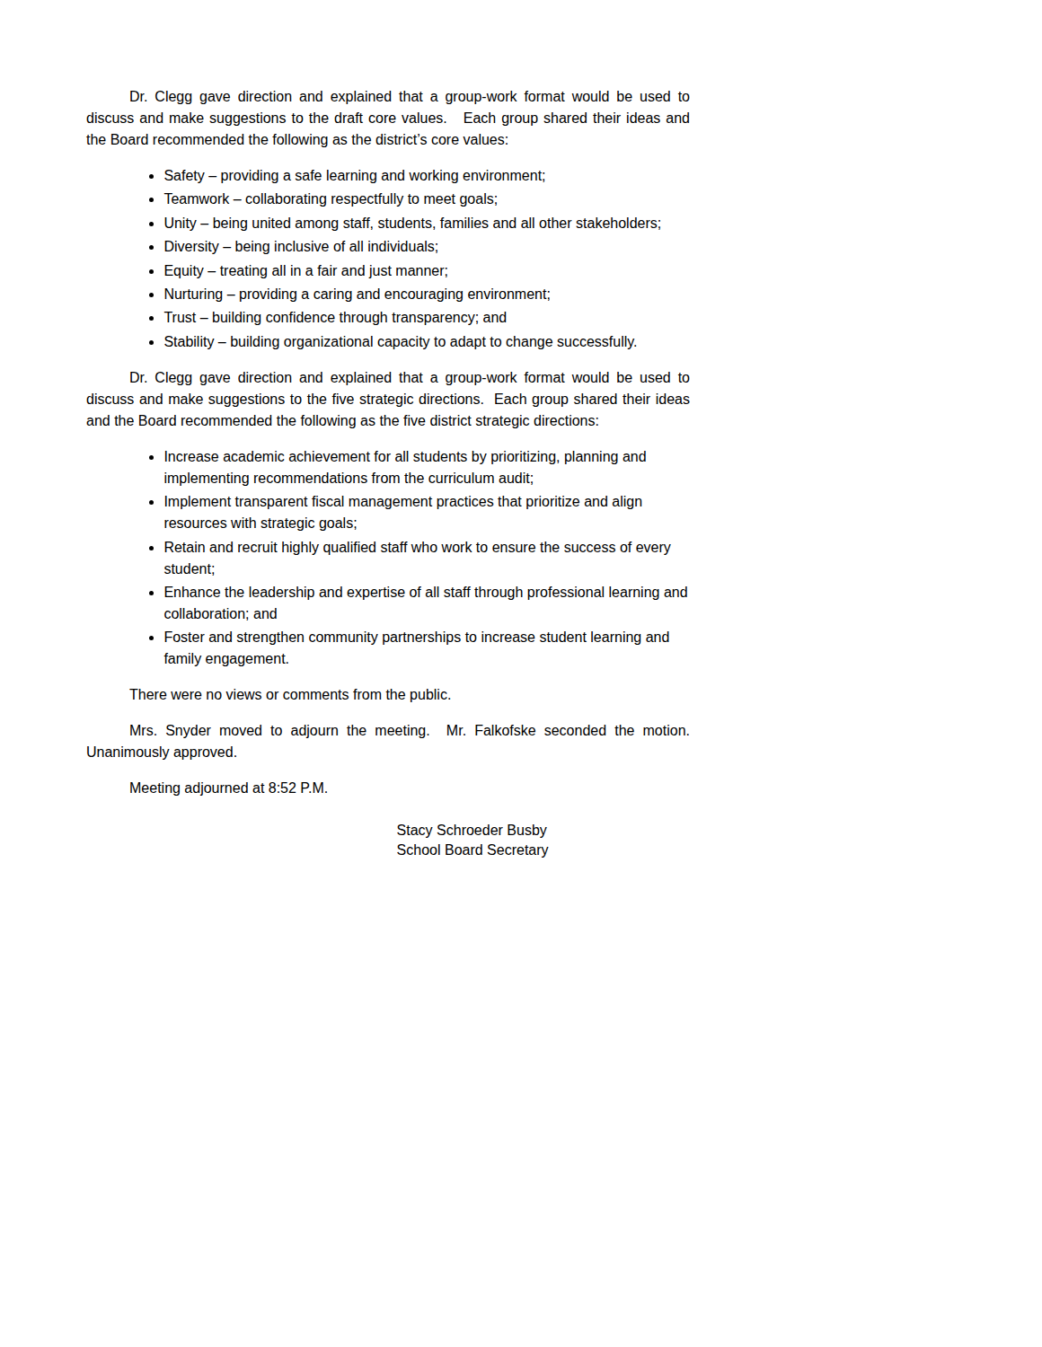Dr. Clegg gave direction and explained that a group-work format would be used to discuss and make suggestions to the draft core values. Each group shared their ideas and the Board recommended the following as the district’s core values:
Safety – providing a safe learning and working environment;
Teamwork – collaborating respectfully to meet goals;
Unity – being united among staff, students, families and all other stakeholders;
Diversity – being inclusive of all individuals;
Equity – treating all in a fair and just manner;
Nurturing – providing a caring and encouraging environment;
Trust – building confidence through transparency; and
Stability – building organizational capacity to adapt to change successfully.
Dr. Clegg gave direction and explained that a group-work format would be used to discuss and make suggestions to the five strategic directions. Each group shared their ideas and the Board recommended the following as the five district strategic directions:
Increase academic achievement for all students by prioritizing, planning and implementing recommendations from the curriculum audit;
Implement transparent fiscal management practices that prioritize and align resources with strategic goals;
Retain and recruit highly qualified staff who work to ensure the success of every student;
Enhance the leadership and expertise of all staff through professional learning and collaboration; and
Foster and strengthen community partnerships to increase student learning and family engagement.
There were no views or comments from the public.
Mrs. Snyder moved to adjourn the meeting. Mr. Falkofske seconded the motion. Unanimously approved.
Meeting adjourned at 8:52 P.M.
Stacy Schroeder Busby
School Board Secretary